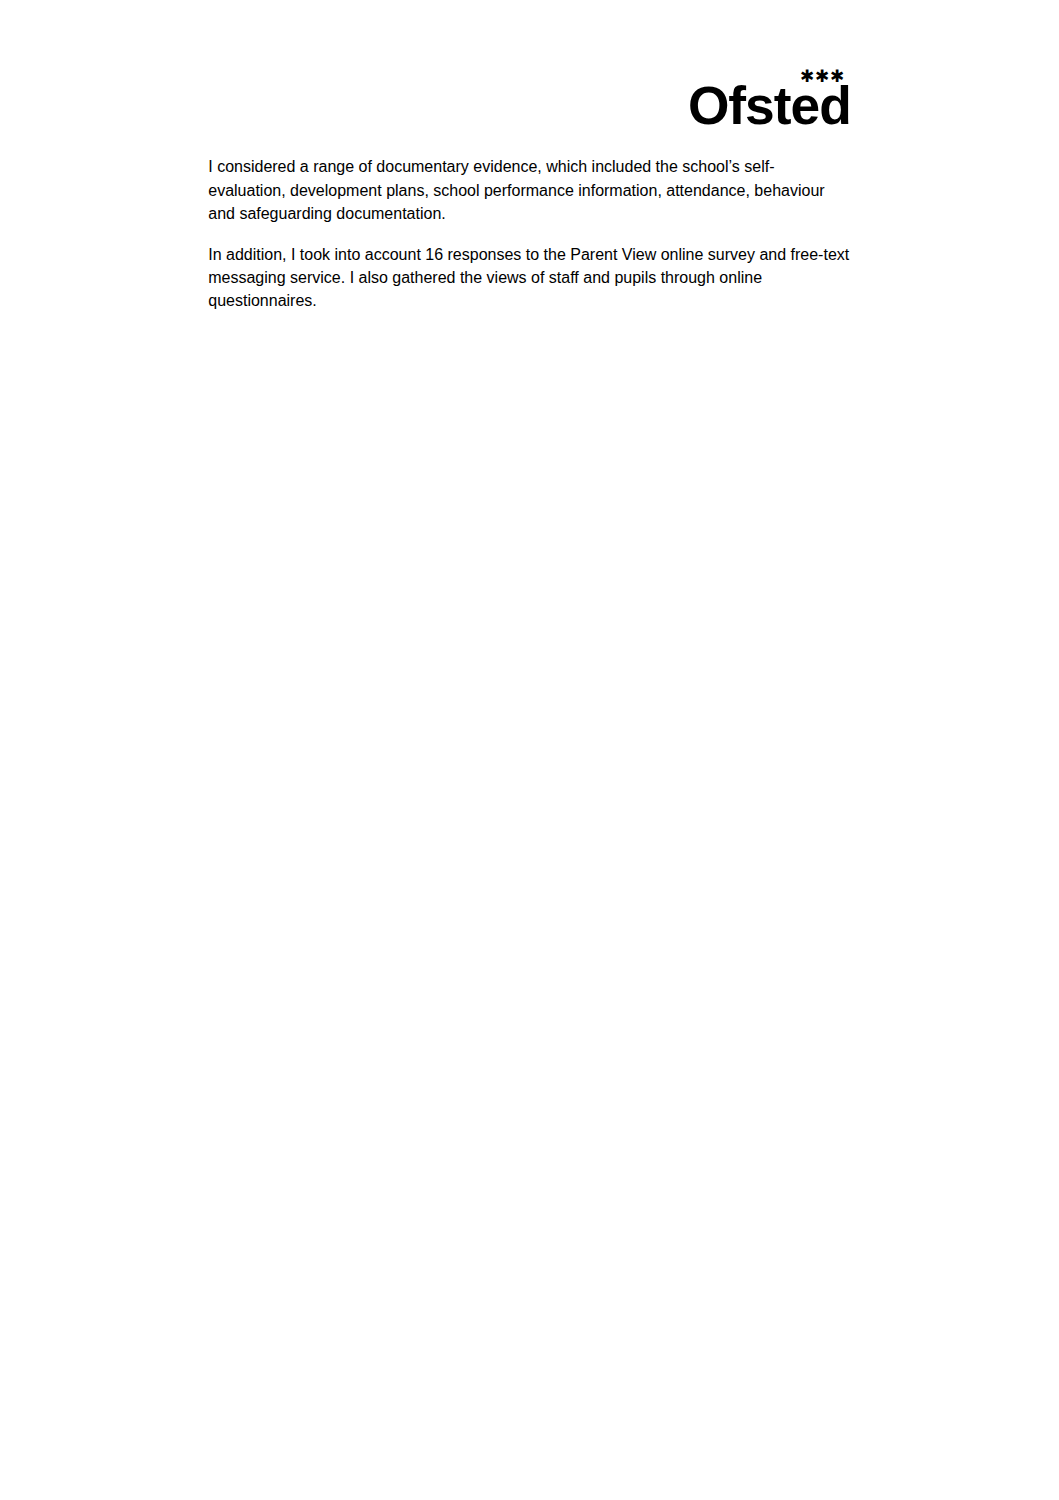✱✱✱ Ofsted
I considered a range of documentary evidence, which included the school’s self-evaluation, development plans, school performance information, attendance, behaviour and safeguarding documentation.
In addition, I took into account 16 responses to the Parent View online survey and free-text messaging service. I also gathered the views of staff and pupils through online questionnaires.